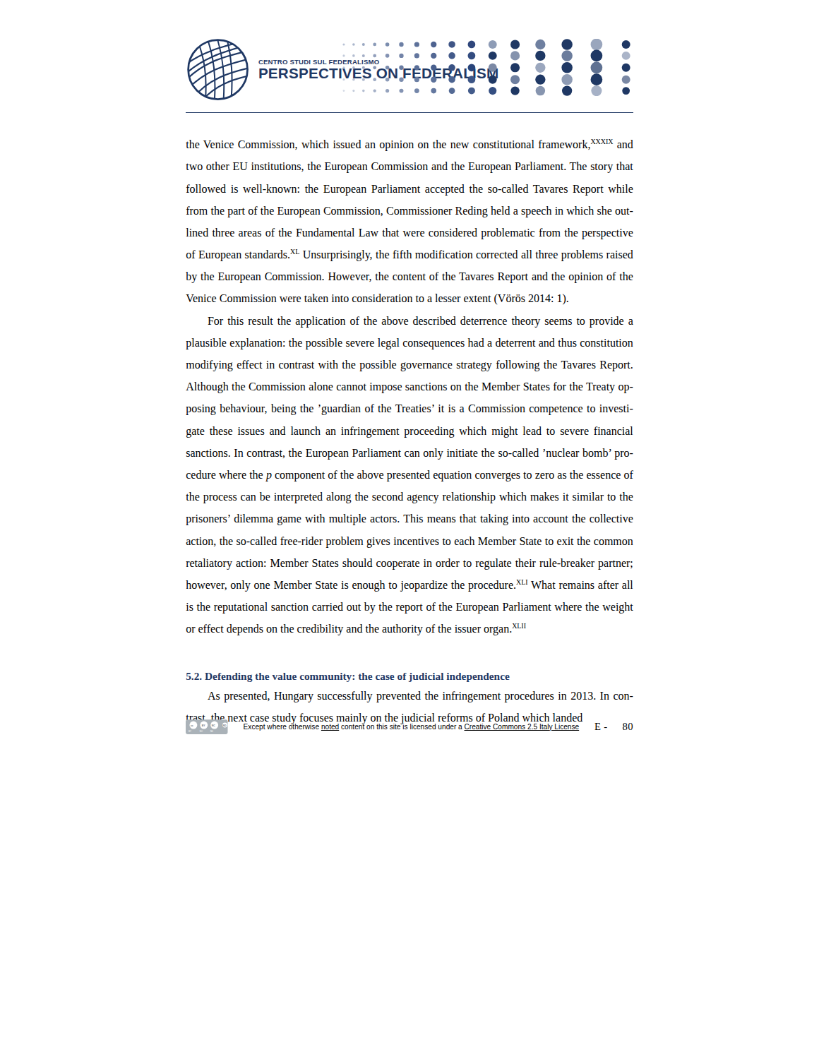CENTRO STUDI SUL FEDERALISMO
PERSPECTIVES ON FEDERALISM
the Venice Commission, which issued an opinion on the new constitutional framework,XXXIX and two other EU institutions, the European Commission and the European Parliament. The story that followed is well-known: the European Parliament accepted the so-called Tavares Report while from the part of the European Commission, Commissioner Reding held a speech in which she outlined three areas of the Fundamental Law that were considered problematic from the perspective of European standards.XL Unsurprisingly, the fifth modification corrected all three problems raised by the European Commission. However, the content of the Tavares Report and the opinion of the Venice Commission were taken into consideration to a lesser extent (Vörös 2014: 1).
For this result the application of the above described deterrence theory seems to provide a plausible explanation: the possible severe legal consequences had a deterrent and thus constitution modifying effect in contrast with the possible governance strategy following the Tavares Report. Although the Commission alone cannot impose sanctions on the Member States for the Treaty opposing behaviour, being the ’guardian of the Treaties’ it is a Commission competence to investigate these issues and launch an infringement proceeding which might lead to severe financial sanctions. In contrast, the European Parliament can only initiate the so-called ’nuclear bomb’ procedure where the p component of the above presented equation converges to zero as the essence of the process can be interpreted along the second agency relationship which makes it similar to the prisoners’ dilemma game with multiple actors. This means that taking into account the collective action, the so-called free-rider problem gives incentives to each Member State to exit the common retaliatory action: Member States should cooperate in order to regulate their rule-breaker partner; however, only one Member State is enough to jeopardize the procedure.XLI What remains after all is the reputational sanction carried out by the report of the European Parliament where the weight or effect depends on the credibility and the authority of the issuer organ.XLII
5.2. Defending the value community: the case of judicial independence
As presented, Hungary successfully prevented the infringement procedures in 2013. In contrast, the next case study focuses mainly on the judicial reforms of Poland which landed
cc BY NC ND BY NC ND
Except where otherwise noted content on this site is licensed under a Creative Commons 2.5 Italy License
E -80